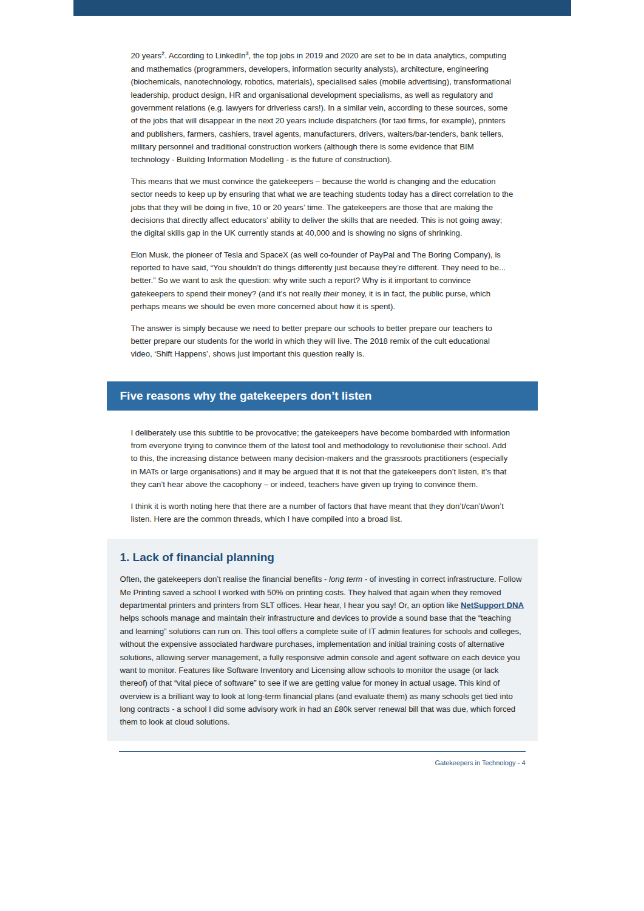20 years2. According to LinkedIn3, the top jobs in 2019 and 2020 are set to be in data analytics, computing and mathematics (programmers, developers, information security analysts), architecture, engineering (biochemicals, nanotechnology, robotics, materials), specialised sales (mobile advertising), transformational leadership, product design, HR and organisational development specialisms, as well as regulatory and government relations (e.g. lawyers for driverless cars!). In a similar vein, according to these sources, some of the jobs that will disappear in the next 20 years include dispatchers (for taxi firms, for example), printers and publishers, farmers, cashiers, travel agents, manufacturers, drivers, waiters/bar-tenders, bank tellers, military personnel and traditional construction workers (although there is some evidence that BIM technology - Building Information Modelling - is the future of construction).
This means that we must convince the gatekeepers – because the world is changing and the education sector needs to keep up by ensuring that what we are teaching students today has a direct correlation to the jobs that they will be doing in five, 10 or 20 years’ time. The gatekeepers are those that are making the decisions that directly affect educators’ ability to deliver the skills that are needed. This is not going away; the digital skills gap in the UK currently stands at 40,000 and is showing no signs of shrinking.
Elon Musk, the pioneer of Tesla and SpaceX (as well co-founder of PayPal and The Boring Company), is reported to have said, “You shouldn’t do things differently just because they’re different. They need to be... better.” So we want to ask the question: why write such a report? Why is it important to convince gatekeepers to spend their money? (and it’s not really their money, it is in fact, the public purse, which perhaps means we should be even more concerned about how it is spent).
The answer is simply because we need to better prepare our schools to better prepare our teachers to better prepare our students for the world in which they will live. The 2018 remix of the cult educational video, ‘Shift Happens’, shows just important this question really is.
Five reasons why the gatekeepers don’t listen
I deliberately use this subtitle to be provocative; the gatekeepers have become bombarded with information from everyone trying to convince them of the latest tool and methodology to revolutionise their school. Add to this, the increasing distance between many decision-makers and the grassroots practitioners (especially in MATs or large organisations) and it may be argued that it is not that the gatekeepers don’t listen, it’s that they can’t hear above the cacophony – or indeed, teachers have given up trying to convince them.
I think it is worth noting here that there are a number of factors that have meant that they don’t/can’t/won’t listen. Here are the common threads, which I have compiled into a broad list.
1. Lack of financial planning
Often, the gatekeepers don’t realise the financial benefits - long term - of investing in correct infrastructure. Follow Me Printing saved a school I worked with 50% on printing costs. They halved that again when they removed departmental printers and printers from SLT offices. Hear hear, I hear you say! Or, an option like NetSupport DNA helps schools manage and maintain their infrastructure and devices to provide a sound base that the “teaching and learning” solutions can run on. This tool offers a complete suite of IT admin features for schools and colleges, without the expensive associated hardware purchases, implementation and initial training costs of alternative solutions, allowing server management, a fully responsive admin console and agent software on each device you want to monitor. Features like Software Inventory and Licensing allow schools to monitor the usage (or lack thereof) of that “vital piece of software” to see if we are getting value for money in actual usage. This kind of overview is a brilliant way to look at long-term financial plans (and evaluate them) as many schools get tied into long contracts - a school I did some advisory work in had an £80k server renewal bill that was due, which forced them to look at cloud solutions.
Gatekeepers in Technology - 4